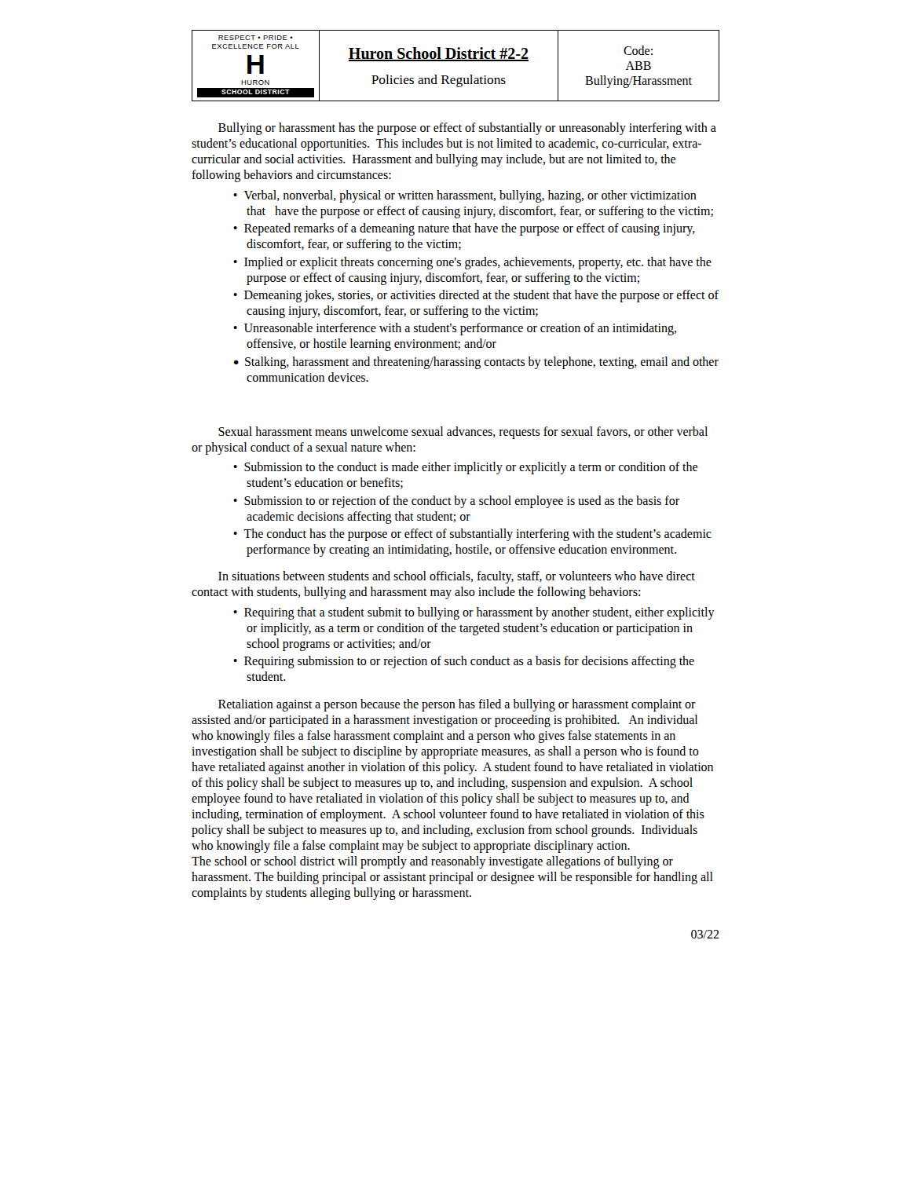| RESPECT • PRIDE • EXCELLENCE FOR ALL H HURON SCHOOL DISTRICT | Huron School District #2-2 Policies and Regulations | Code: ABB Bullying/Harassment |
Bullying or harassment has the purpose or effect of substantially or unreasonably interfering with a student’s educational opportunities. This includes but is not limited to academic, co-curricular, extra-curricular and social activities. Harassment and bullying may include, but are not limited to, the following behaviors and circumstances:
Verbal, nonverbal, physical or written harassment, bullying, hazing, or other victimization that have the purpose or effect of causing injury, discomfort, fear, or suffering to the victim;
Repeated remarks of a demeaning nature that have the purpose or effect of causing injury, discomfort, fear, or suffering to the victim;
Implied or explicit threats concerning one's grades, achievements, property, etc. that have the purpose or effect of causing injury, discomfort, fear, or suffering to the victim;
Demeaning jokes, stories, or activities directed at the student that have the purpose or effect of causing injury, discomfort, fear, or suffering to the victim;
Unreasonable interference with a student's performance or creation of an intimidating, offensive, or hostile learning environment; and/or
Stalking, harassment and threatening/harassing contacts by telephone, texting, email and other communication devices.
Sexual harassment means unwelcome sexual advances, requests for sexual favors, or other verbal or physical conduct of a sexual nature when:
Submission to the conduct is made either implicitly or explicitly a term or condition of the student’s education or benefits;
Submission to or rejection of the conduct by a school employee is used as the basis for academic decisions affecting that student; or
The conduct has the purpose or effect of substantially interfering with the student’s academic performance by creating an intimidating, hostile, or offensive education environment.
In situations between students and school officials, faculty, staff, or volunteers who have direct contact with students, bullying and harassment may also include the following behaviors:
Requiring that a student submit to bullying or harassment by another student, either explicitly or implicitly, as a term or condition of the targeted student’s education or participation in school programs or activities; and/or
Requiring submission to or rejection of such conduct as a basis for decisions affecting the student.
Retaliation against a person because the person has filed a bullying or harassment complaint or assisted and/or participated in a harassment investigation or proceeding is prohibited. An individual who knowingly files a false harassment complaint and a person who gives false statements in an investigation shall be subject to discipline by appropriate measures, as shall a person who is found to have retaliated against another in violation of this policy. A student found to have retaliated in violation of this policy shall be subject to measures up to, and including, suspension and expulsion. A school employee found to have retaliated in violation of this policy shall be subject to measures up to, and including, termination of employment. A school volunteer found to have retaliated in violation of this policy shall be subject to measures up to, and including, exclusion from school grounds. Individuals who knowingly file a false complaint may be subject to appropriate disciplinary action.
The school or school district will promptly and reasonably investigate allegations of bullying or harassment. The building principal or assistant principal or designee will be responsible for handling all complaints by students alleging bullying or harassment.
03/22